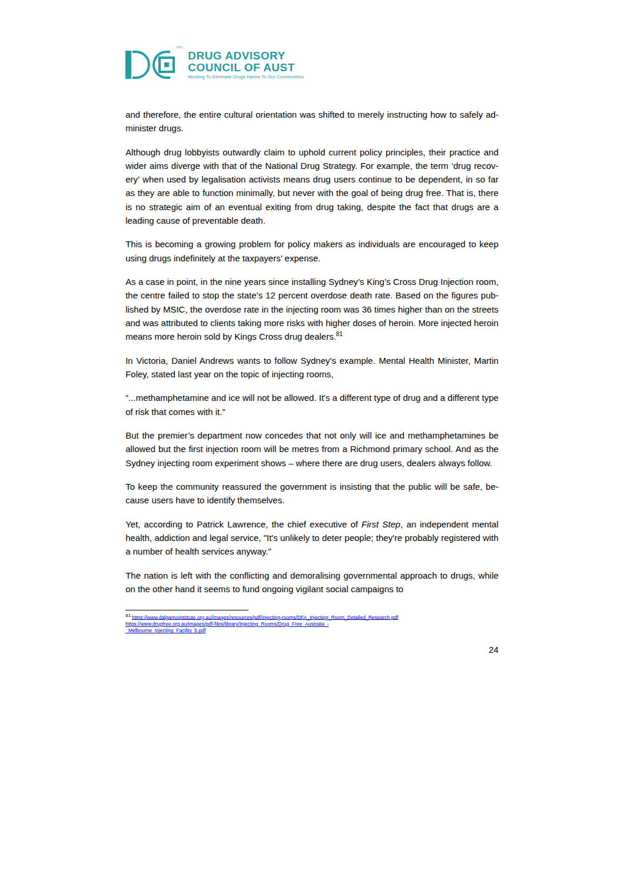INC DRUG ADVISORY
COUNCIL OF AUST
Working To Eliminate Drugs Harms To Our Communities
and therefore, the entire cultural orientation was shifted to merely instructing how to safely administer drugs.
Although drug lobbyists outwardly claim to uphold current policy principles, their practice and wider aims diverge with that of the National Drug Strategy. For example, the term ‘drug recovery’ when used by legalisation activists means drug users continue to be dependent, in so far as they are able to function minimally, but never with the goal of being drug free. That is, there is no strategic aim of an eventual exiting from drug taking, despite the fact that drugs are a leading cause of preventable death.
This is becoming a growing problem for policy makers as individuals are encouraged to keep using drugs indefinitely at the taxpayers’ expense.
As a case in point, in the nine years since installing Sydney’s King’s Cross Drug Injection room, the centre failed to stop the state’s 12 percent overdose death rate. Based on the figures published by MSIC, the overdose rate in the injecting room was 36 times higher than on the streets and was attributed to clients taking more risks with higher doses of heroin. More injected heroin means more heroin sold by Kings Cross drug dealers.81
In Victoria, Daniel Andrews wants to follow Sydney's example. Mental Health Minister, Martin Foley, stated last year on the topic of injecting rooms,
“...methamphetamine and ice will not be allowed. It's a different type of drug and a different type of risk that comes with it.”
But the premier’s department now concedes that not only will ice and methamphetamines be allowed but the first injection room will be metres from a Richmond primary school. And as the Sydney injecting room experiment shows – where there are drug users, dealers always follow.
To keep the community reassured the government is insisting that the public will be safe, because users have to identify themselves.
Yet, according to Patrick Lawrence, the chief executive of First Step, an independent mental health, addiction and legal service, "It's unlikely to deter people; they're probably registered with a number of health services anyway."
The nation is left with the conflicting and demoralising governmental approach to drugs, while on the other hand it seems to fund ongoing vigilant social campaigns to
81 https://www.dalgarnoinstitute.org.au/images/resources/pdf/injecting-rooms/DFA_Injecting_Room_Detailed_Research.pdf https://www.drugfree.org.au/images/pdf-files/library/Injecting_Rooms/Drug_Free_Australia_- _Melbourne_Injecting_Facility_b.pdf
24